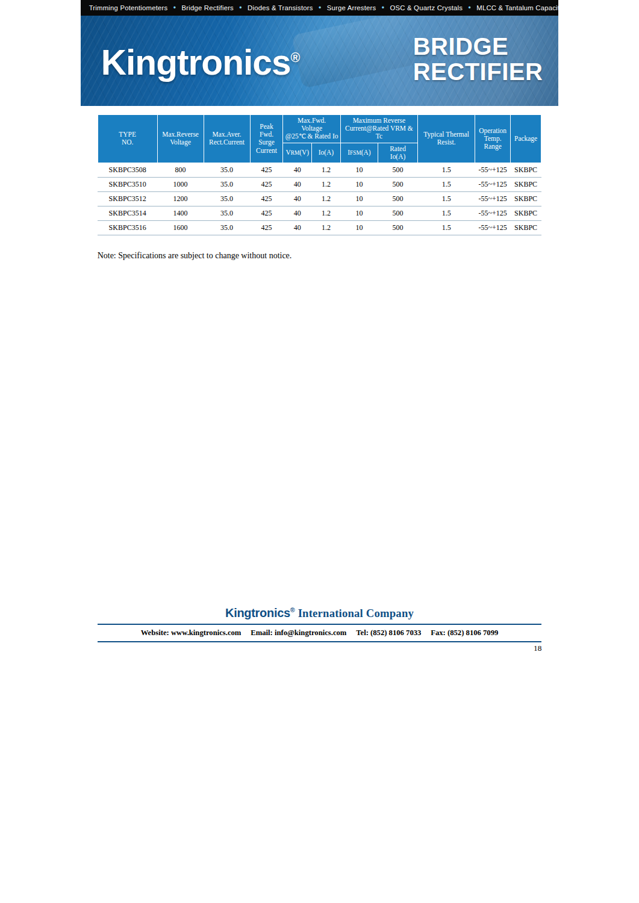Trimming Potentiometers • Bridge Rectifiers • Diodes & Transistors • Surge Arresters • OSC & Quartz Crystals • MLCC & Tantalum Capacitors
Kingtronics®
BRIDGE
RECTIFIER
| TYPE NO. | Max.Reverse Voltage | Max.Aver. Rect.Current | Peak Fwd. Surge Current | Max.Fwd. Voltage @25℃ & Rated Io | Maximum Reverse Current@Rated VRM & Tc | Typical Thermal Resist. | Operation Temp. Range | Package |
| --- | --- | --- | --- | --- | --- | --- | --- | --- |
| V RM (V) | Io(A) | I FSM (A) | Rated Io(A) | /VF(V)/ | IR@25℃ IR(uA) | IR@100℃ IR(uA) | RθJA/RθJL(℃/W) | Tj(℃) |
| SKBPC3508 | 800 | 35.0 | 425 | 40 | 1.2 | 10 | 500 | 1.5 | -55~+125 | SKBPC |
| SKBPC3510 | 1000 | 35.0 | 425 | 40 | 1.2 | 10 | 500 | 1.5 | -55~+125 | SKBPC |
| SKBPC3512 | 1200 | 35.0 | 425 | 40 | 1.2 | 10 | 500 | 1.5 | -55~+125 | SKBPC |
| SKBPC3514 | 1400 | 35.0 | 425 | 40 | 1.2 | 10 | 500 | 1.5 | -55~+125 | SKBPC |
| SKBPC3516 | 1600 | 35.0 | 425 | 40 | 1.2 | 10 | 500 | 1.5 | -55~+125 | SKBPC |
Note: Specifications are subject to change without notice.
Kingtronics® International Company
Website: www.kingtronics.com Email: info@kingtronics.com Tel: (852) 8106 7033 Fax: (852) 8106 7099
18